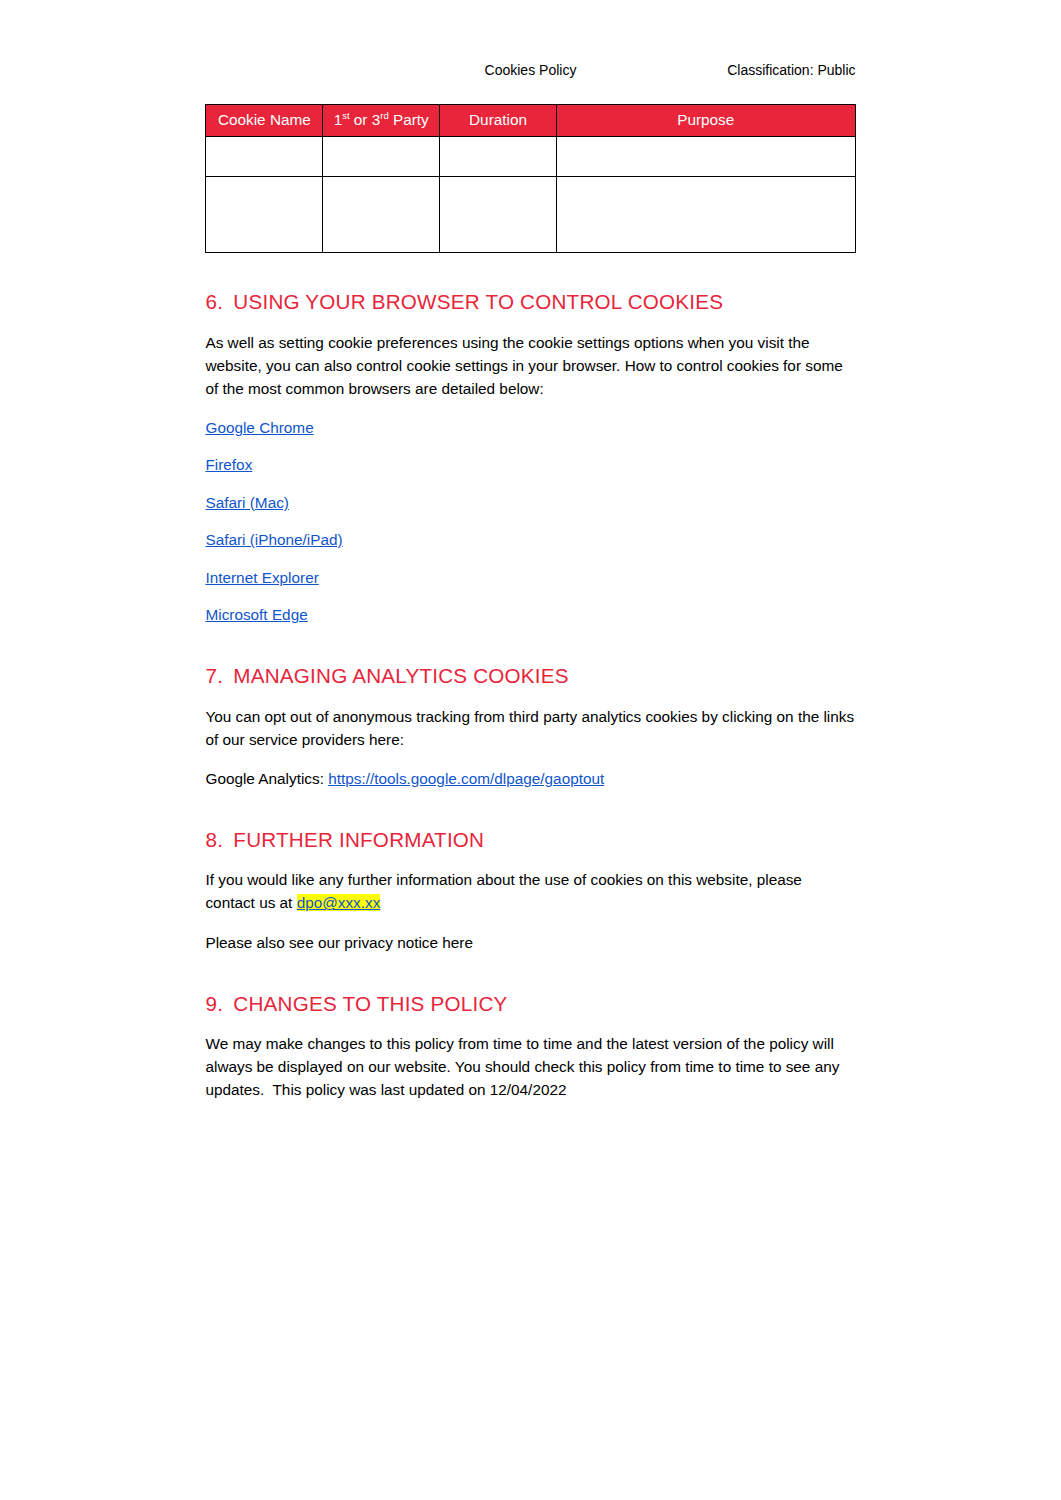Cookies Policy Classification: Public
| Cookie Name | 1 st or 3 rd Party | Duration | Purpose |
| --- | --- | --- | --- |
6. USING YOUR BROWSER TO CONTROL COOKIES
As well as setting cookie preferences using the cookie settings options when you visit the website, you can also control cookie settings in your browser. How to control cookies for some of the most common browsers are detailed below:
Google Chrome
Firefox
Safari (Mac)
Safari (iPhone/iPad)
Internet Explorer
Microsoft Edge
7. MANAGING ANALYTICS COOKIES
You can opt out of anonymous tracking from third party analytics cookies by clicking on the links of our service providers here:
Google Analytics: https://tools.google.com/dlpage/gaoptout
8. FURTHER INFORMATION
If you would like any further information about the use of cookies on this website, please contact us at dpo@xxx.xx
Please also see our privacy notice here
9. CHANGES TO THIS POLICY
We may make changes to this policy from time to time and the latest version of the policy will always be displayed on our website. You should check this policy from time to time to see any updates. This policy was last updated on 12/04/2022